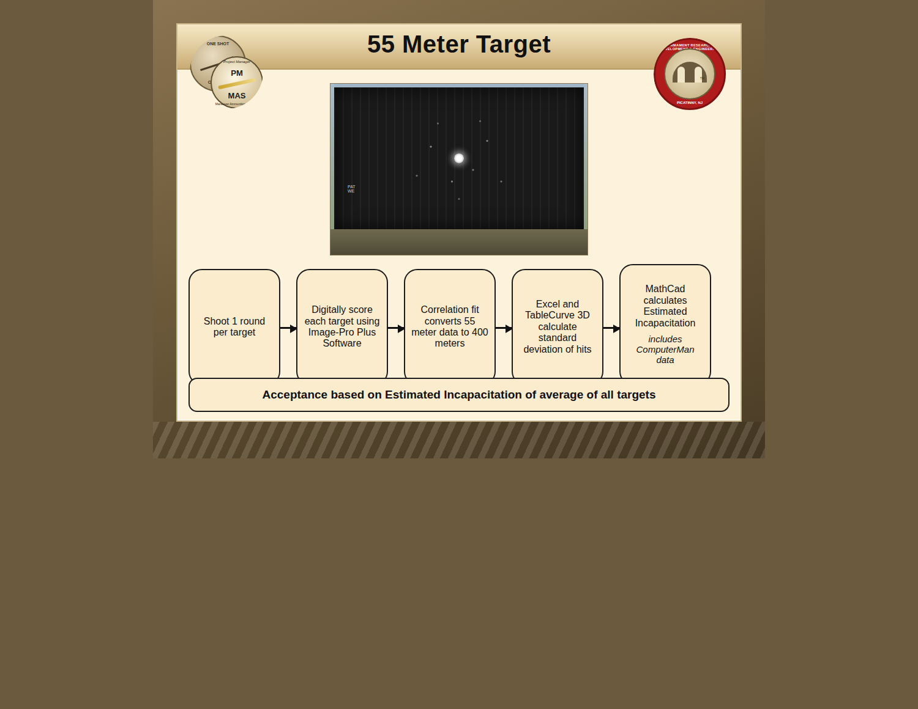55 Meter Target
ONE SHOT
ONE KILL
Project Manager
PM
MAS
Maneuver Ammunition Systems
ARMAMENT RESEARCH DEVELOPMENT & ENGINEERING CENTER
TM
PICATINNY, NJ
PAT
WE
Shoot 1 round per target
Digitally score each target using Image-Pro Plus Software
Correlation fit converts 55 meter data to 400 meters
Excel and TableCurve 3D calculate standard deviation of hits
MathCad calculates Estimated Incapacitation includes ComputerMan data
Acceptance based on Estimated Incapacitation of average of all targets